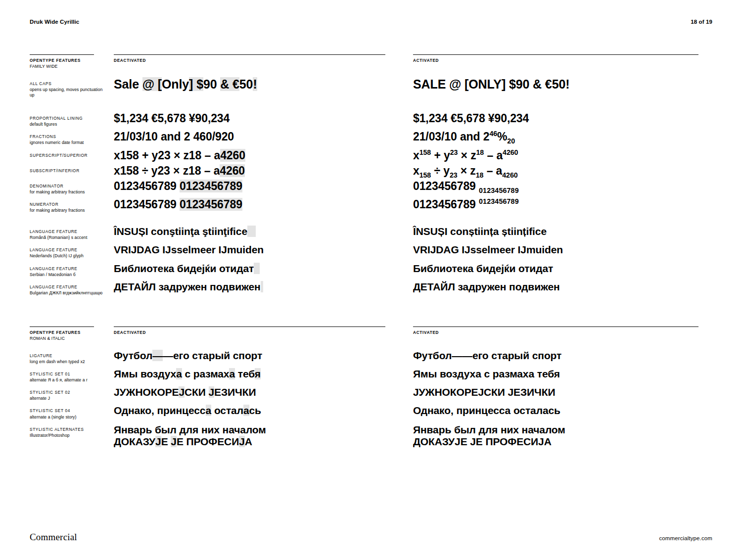Druk Wide Cyrillic
18 of 19
OPENTYPE FEATURESFAMILY WIDE
DEACTIVATED
ACTIVATED
ALL CAPSopens up spacing, moves punctuation up
Sale @ [Only] $90 & €50!
SALE @ [ONLY] $90 & €50!
PROPORTIONAL LININGdefault figures
$1,234 €5,678 ¥90,234
$1,234 €5,678 ¥90,234
FRACTIONSignores numeric date format
21/03/10 and 2 460/920
21/03/10 and 246%20
SUPERSCRIPT/SUPERIOR
x158 + y23 × z18 – a4260
x158 + y23 × z18 – a4260
SUBSCRIPT/INFERIOR
x158 ÷ y23 × z18 – a4260
x158 ÷ y23 × z18 – a4260
DENOMINATORfor making arbitrary fractions
0123456789 0123456789
0123456789 0123456789
NUMERATORfor making arbitrary fractions
0123456789 0123456789
0123456789 0123456789
LANGUAGE FEATURERomână (Romanian) s accent
ÎNSUȘI conştiinţa ştiinţifice
ÎNSUȘI conștiința științifice
LANGUAGE FEATURENederlands (Dutch) IJ glyph
VRIJDAG IJsselmeer IJmuiden
VRIJDAG IJsselmeer IJmuiden
LANGUAGE FEATURESerbian / Macedonian б
Библиотека бидејќи отидат
Библиотека бидејќи отидат
LANGUAGE FEATUREBulgarian ДЖКЛ вгджзийклнптцшщю
ДЕТАЙЛ задружен подвижен
ДЕТАЙЛ задружен подвижен
OPENTYPE FEATURESROMAN & ITALIC
DEACTIVATED
ACTIVATED
LIGATURElong em dash when typed x2
Футбол——его старый спорт
Футбол——его старый спорт
STYLISTIC SET 01alternate Я а б я, alternate а г
Ямы воздуха с размаха тебя
Ямы воздуха с размаха тебя
STYLISTIC SET 02alternate J
ЈУЖНОКОРЕЈСКИ ЈЕЗИЧКИ
ЈУЖНОКОРЕЈСКИ ЈЕЗИЧКИ
STYLISTIC SET 04alternate a (single story)
Однако, принцесса осталась
Однако, принцесса осталась
STYLISTIC ALTERNATESIllustrator/Photoshop
Январь был для них началом
ДОКАЗУЈЕ ЈЕ ПРОФЕСИЈА
Январь был для них началом
ДОКАЗУЈЕ ЈЕ ПРОФЕСИЈА
Commercial
commercialtype.com